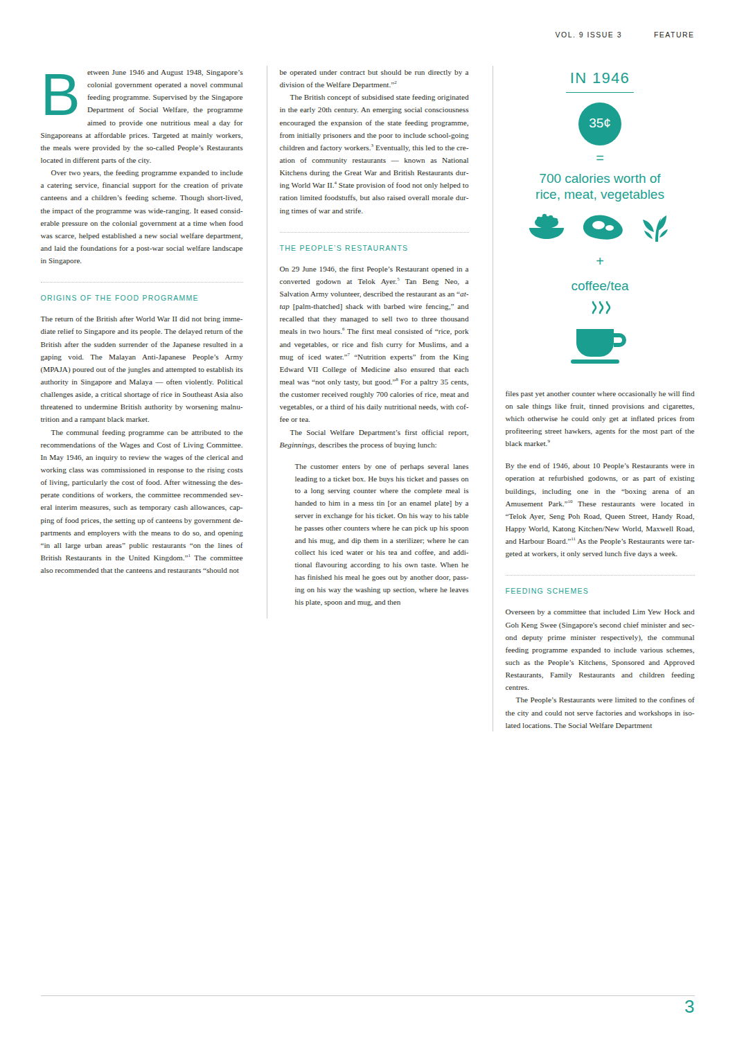VOL. 9 ISSUE 3 FEATURE
Between June 1946 and August 1948, Singapore’s colonial government operated a novel communal feeding programme. Supervised by the Singapore Department of Social Welfare, the programme aimed to provide one nutritious meal a day for Singaporeans at affordable prices. Targeted at mainly workers, the meals were provided by the so-called People’s Restaurants located in different parts of the city.
Over two years, the feeding programme expanded to include a catering service, financial support for the creation of private canteens and a children’s feeding scheme. Though short-lived, the impact of the programme was wide-ranging. It eased considerable pressure on the colonial government at a time when food was scarce, helped established a new social welfare department, and laid the foundations for a post-war social welfare landscape in Singapore.
Origins of the Food Programme
The return of the British after World War II did not bring immediate relief to Singapore and its people. The delayed return of the British after the sudden surrender of the Japanese resulted in a gaping void. The Malayan Anti-Japanese People’s Army (MPAJA) poured out of the jungles and attempted to establish its authority in Singapore and Malaya — often violently. Political challenges aside, a critical shortage of rice in Southeast Asia also threatened to undermine British authority by worsening malnutrition and a rampant black market.
The communal feeding programme can be attributed to the recommendations of the Wages and Cost of Living Committee. In May 1946, an inquiry to review the wages of the clerical and working class was commissioned in response to the rising costs of living, particularly the cost of food. After witnessing the desperate conditions of workers, the committee recommended several interim measures, such as temporary cash allowances, capping of food prices, the setting up of canteens by government departments and employers with the means to do so, and opening “in all large urban areas” public restaurants “on the lines of British Restaurants in the United Kingdom.”1 The committee also recommended that the canteens and restaurants “should not
be operated under contract but should be run directly by a division of the Welfare Department.”2
The British concept of subsidised state feeding originated in the early 20th century. An emerging social consciousness encouraged the expansion of the state feeding programme, from initially prisoners and the poor to include school-going children and factory workers.3 Eventually, this led to the creation of community restaurants — known as National Kitchens during the Great War and British Restaurants during World War II.4 State provision of food not only helped to ration limited foodstuffs, but also raised overall morale during times of war and strife.
The People’s Restaurants
On 29 June 1946, the first People’s Restaurant opened in a converted godown at Telok Ayer.5 Tan Beng Neo, a Salvation Army volunteer, described the restaurant as an “attap [palm-thatched] shack with barbed wire fencing,” and recalled that they managed to sell two to three thousand meals in two hours.6 The first meal consisted of “rice, pork and vegetables, or rice and fish curry for Muslims, and a mug of iced water.”7 “Nutrition experts” from the King Edward VII College of Medicine also ensured that each meal was “not only tasty, but good.”8 For a paltry 35 cents, the customer received roughly 700 calories of rice, meat and vegetables, or a third of his daily nutritional needs, with coffee or tea.
The Social Welfare Department’s first official report, Beginnings, describes the process of buying lunch:
The customer enters by one of perhaps several lanes leading to a ticket box. He buys his ticket and passes on to a long serving counter where the complete meal is handed to him in a mess tin [or an enamel plate] by a server in exchange for his ticket. On his way to his table he passes other counters where he can pick up his spoon and his mug, and dip them in a sterilizer; where he can collect his iced water or his tea and coffee, and additional flavouring according to his own taste. When he has finished his meal he goes out by another door, passing on his way the washing up section, where he leaves his plate, spoon and mug, and then
IN 1946
35¢
=
700 calories worth of
rice, meat, vegetables
+
coffee/tea
files past yet another counter where occasionally he will find on sale things like fruit, tinned provisions and cigarettes, which otherwise he could only get at inflated prices from profiteering street hawkers, agents for the most part of the black market.9
By the end of 1946, about 10 People’s Restaurants were in operation at refurbished godowns, or as part of existing buildings, including one in the “boxing arena of an Amusement Park.”10 These restaurants were located in “Telok Ayer, Seng Poh Road, Queen Street, Handy Road, Happy World, Katong Kitchen/New World, Maxwell Road, and Harbour Board.”11 As the People’s Restaurants were targeted at workers, it only served lunch five days a week.
Feeding Schemes
Overseen by a committee that included Lim Yew Hock and Goh Keng Swee (Singapore's second chief minister and second deputy prime minister respectively), the communal feeding programme expanded to include various schemes, such as the People’s Kitchens, Sponsored and Approved Restaurants, Family Restaurants and children feeding centres.
The People’s Restaurants were limited to the confines of the city and could not serve factories and workshops in isolated locations. The Social Welfare Department
3